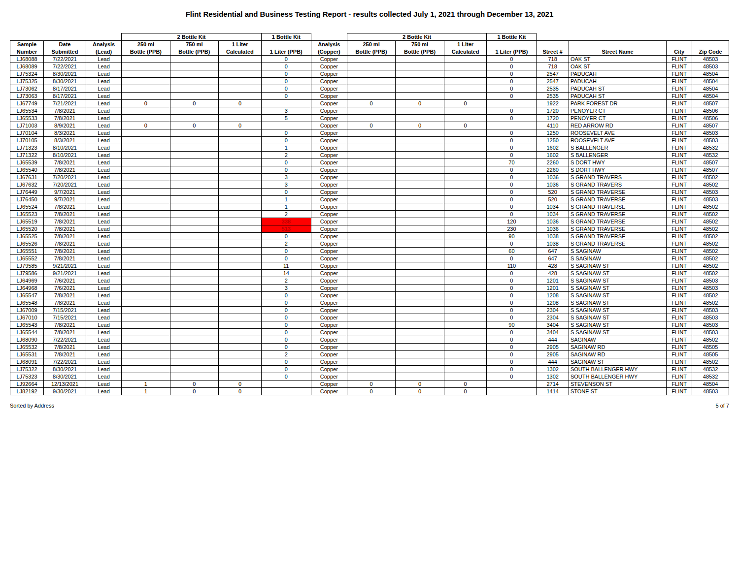Flint Residential and Business Testing Report - results collected July 1, 2021 through December 13, 2021
| | | | 2 Bottle Kit | 1 Bottle Kit | | 2 Bottle Kit | 1 Bottle Kit | | | | |
| --- | --- | --- | --- | --- | --- | --- | --- | --- | --- | --- | --- |
| Sample | Date | Analysis | 250 ml | 750 ml | 1 Liter | | Analysis | 250 ml | 750 ml | 1 Liter | | | | | |
| Number | Submitted | (Lead) | Bottle (PPB) | Bottle (PPB) | Calculated | 1 Liter (PPB) | (Copper) | Bottle (PPB) | Bottle (PPB) | Calculated | 1 Liter (PPB) | Street # | Street Name | City | Zip Code |
| LJ68088 | 7/22/2021 | Lead | | | | 0 | Copper | | | | 0 | 718 | OAK ST | FLINT | 48503 |
| LJ68089 | 7/22/2021 | Lead | | | | 0 | Copper | | | | 0 | 718 | OAK ST | FLINT | 48503 |
| LJ75324 | 8/30/2021 | Lead | | | | 0 | Copper | | | | 0 | 2547 | PADUCAH | FLINT | 48504 |
| LJ75325 | 8/30/2021 | Lead | | | | 0 | Copper | | | | 0 | 2547 | PADUCAH | FLINT | 48504 |
| LJ73062 | 8/17/2021 | Lead | | | | 0 | Copper | | | | 0 | 2535 | PADUCAH ST | FLINT | 48504 |
| LJ73063 | 8/17/2021 | Lead | | | | 0 | Copper | | | | 0 | 2535 | PADUCAH ST | FLINT | 48504 |
| LJ67749 | 7/21/2021 | Lead | 0 | 0 | 0 | | Copper | 0 | 0 | 0 | | 1922 | PARK FOREST DR | FLINT | 48507 |
| LJ65534 | 7/8/2021 | Lead | | | | 3 | Copper | | | | 0 | 1720 | PENOYER CT | FLINT | 48506 |
| LJ65533 | 7/8/2021 | Lead | | | | 5 | Copper | | | | 0 | 1720 | PENOYER CT | FLINT | 48506 |
| LJ71003 | 8/9/2021 | Lead | 0 | 0 | 0 | | Copper | 0 | 0 | 0 | | 4110 | RED ARROW RD | FLINT | 48507 |
| LJ70104 | 8/3/2021 | Lead | | | | 0 | Copper | | | | 0 | 1250 | ROOSEVELT AVE | FLINT | 48503 |
| LJ70105 | 8/3/2021 | Lead | | | | 0 | Copper | | | | 0 | 1250 | ROOSEVELT AVE | FLINT | 48503 |
| LJ71323 | 8/10/2021 | Lead | | | | 1 | Copper | | | | 0 | 1602 | S BALLENGER | FLINT | 48532 |
| LJ71322 | 8/10/2021 | Lead | | | | 2 | Copper | | | | 0 | 1602 | S BALLENGER | FLINT | 48532 |
| LJ65539 | 7/8/2021 | Lead | | | | 0 | Copper | | | | 70 | 2260 | S DORT HWY | FLINT | 48507 |
| LJ65540 | 7/8/2021 | Lead | | | | 0 | Copper | | | | 0 | 2260 | S DORT HWY | FLINT | 48507 |
| LJ67631 | 7/20/2021 | Lead | | | | 3 | Copper | | | | 0 | 1036 | S GRAND TRAVERS | FLINT | 48502 |
| LJ67632 | 7/20/2021 | Lead | | | | 3 | Copper | | | | 0 | 1036 | S GRAND TRAVERS | FLINT | 48502 |
| LJ76449 | 9/7/2021 | Lead | | | | 0 | Copper | | | | 0 | 520 | S GRAND TRAVERSE | FLINT | 48503 |
| LJ76450 | 9/7/2021 | Lead | | | | 1 | Copper | | | | 0 | 520 | S GRAND TRAVERSE | FLINT | 48503 |
| LJ65524 | 7/8/2021 | Lead | | | | 1 | Copper | | | | 0 | 1034 | S GRAND TRAVERSE | FLINT | 48502 |
| LJ65523 | 7/8/2021 | Lead | | | | 2 | Copper | | | | 0 | 1034 | S GRAND TRAVERSE | FLINT | 48502 |
| LJ65519 | 7/8/2021 | Lead | | | | 338 | Copper | | | | 120 | 1036 | S GRAND TRAVERSE | FLINT | 48502 |
| LJ65520 | 7/8/2021 | Lead | | | | 513 | Copper | | | | 230 | 1036 | S GRAND TRAVERSE | FLINT | 48502 |
| LJ65525 | 7/8/2021 | Lead | | | | 0 | Copper | | | | 90 | 1038 | S GRAND TRAVERSE | FLINT | 48502 |
| LJ65526 | 7/8/2021 | Lead | | | | 2 | Copper | | | | 0 | 1038 | S GRAND TRAVERSE | FLINT | 48502 |
| LJ65551 | 7/8/2021 | Lead | | | | 0 | Copper | | | | 60 | 647 | S SAGINAW | FLINT | 48502 |
| LJ65552 | 7/8/2021 | Lead | | | | 0 | Copper | | | | 0 | 647 | S SAGINAW | FLINT | 48502 |
| LJ79585 | 9/21/2021 | Lead | | | | 11 | Copper | | | | 110 | 428 | S SAGINAW ST | FLINT | 48502 |
| LJ79586 | 9/21/2021 | Lead | | | | 14 | Copper | | | | 0 | 428 | S SAGINAW ST | FLINT | 48502 |
| LJ64969 | 7/6/2021 | Lead | | | | 2 | Copper | | | | 0 | 1201 | S SAGINAW ST | FLINT | 48503 |
| LJ64968 | 7/6/2021 | Lead | | | | 3 | Copper | | | | 0 | 1201 | S SAGINAW ST | FLINT | 48503 |
| LJ65547 | 7/8/2021 | Lead | | | | 0 | Copper | | | | 0 | 1208 | S SAGINAW ST | FLINT | 48502 |
| LJ65548 | 7/8/2021 | Lead | | | | 0 | Copper | | | | 0 | 1208 | S SAGINAW ST | FLINT | 48502 |
| LJ67009 | 7/15/2021 | Lead | | | | 0 | Copper | | | | 0 | 2304 | S SAGINAW ST | FLINT | 48503 |
| LJ67010 | 7/15/2021 | Lead | | | | 0 | Copper | | | | 0 | 2304 | S SAGINAW ST | FLINT | 48503 |
| LJ65543 | 7/8/2021 | Lead | | | | 0 | Copper | | | | 90 | 3404 | S SAGINAW ST | FLINT | 48503 |
| LJ65544 | 7/8/2021 | Lead | | | | 0 | Copper | | | | 0 | 3404 | S SAGINAW ST | FLINT | 48503 |
| LJ68090 | 7/22/2021 | Lead | | | | 0 | Copper | | | | 0 | 444 | SAGINAW | FLINT | 48502 |
| LJ65532 | 7/8/2021 | Lead | | | | 0 | Copper | | | | 0 | 2905 | SAGINAW RD | FLINT | 48505 |
| LJ65531 | 7/8/2021 | Lead | | | | 2 | Copper | | | | 0 | 2905 | SAGINAW RD | FLINT | 48505 |
| LJ68091 | 7/22/2021 | Lead | | | | 0 | Copper | | | | 0 | 444 | SAGINAW ST | FLINT | 48502 |
| LJ75322 | 8/30/2021 | Lead | | | | 0 | Copper | | | | 0 | 1302 | SOUTH BALLENGER HWY | FLINT | 48532 |
| LJ75323 | 8/30/2021 | Lead | | | | 0 | Copper | | | | 0 | 1302 | SOUTH BALLENGER HWY | FLINT | 48532 |
| LJ92664 | 12/13/2021 | Lead | 1 | 0 | 0 | | Copper | 0 | 0 | 0 | | 2714 | STEVENSON ST | FLINT | 48504 |
| LJ82192 | 9/30/2021 | Lead | 1 | 0 | 0 | | Copper | 0 | 0 | 0 | | 1414 | STONE ST | FLINT | 48503 |
Sorted by Address 5 of 7